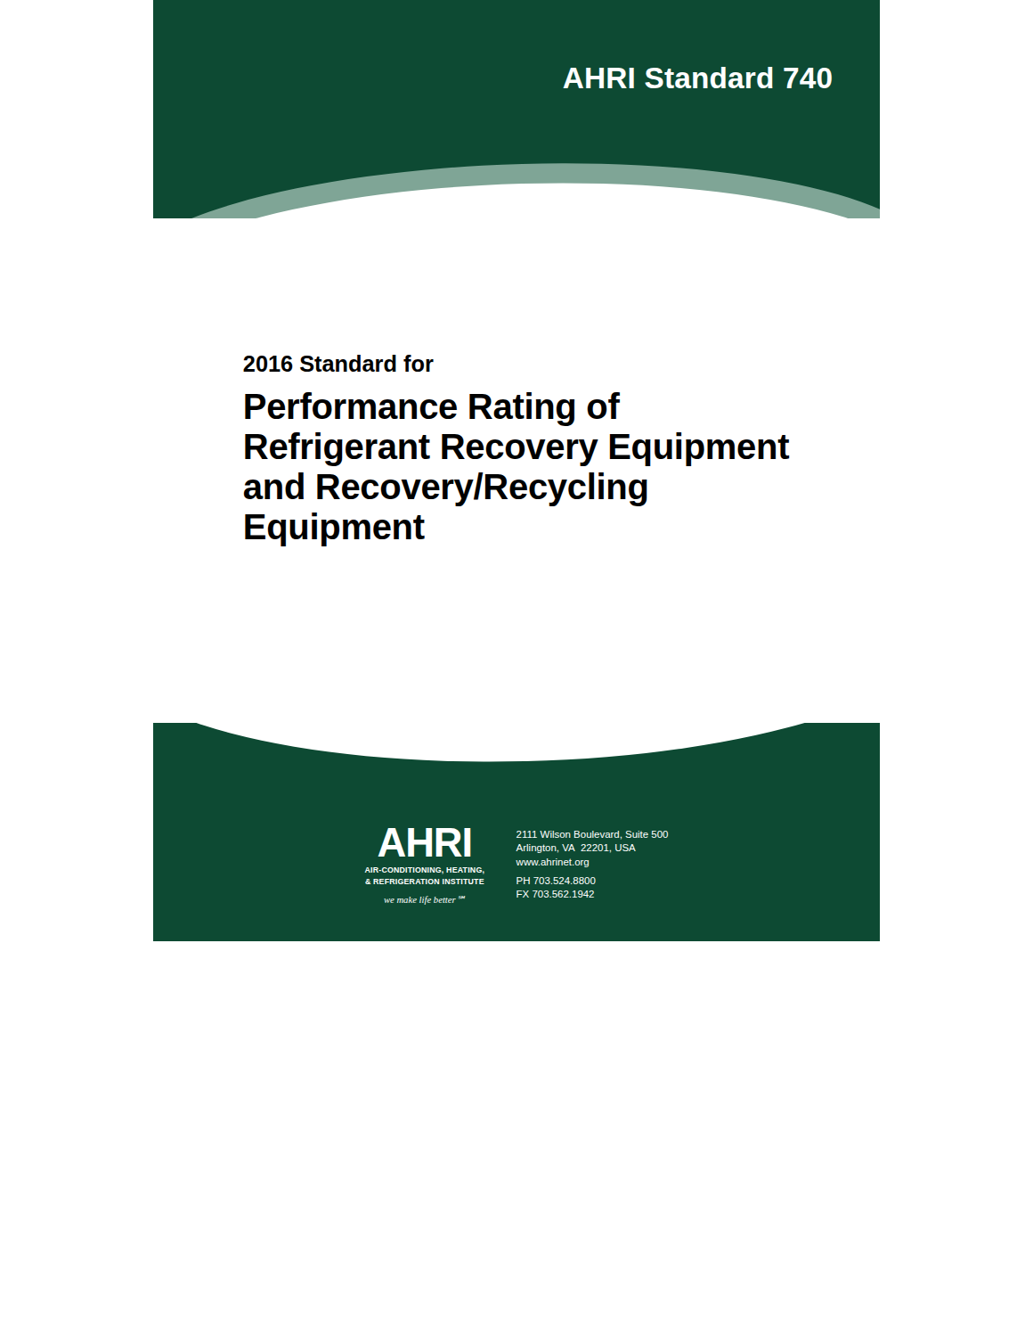AHRI Standard 740
2016 Standard for
Performance Rating of Refrigerant Recovery Equipment and Recovery/Recycling Equipment
AHRI
AIR-CONDITIONING, HEATING,
& REFRIGERATION INSTITUTE
we make life better℠
2111 Wilson Boulevard, Suite 500
Arlington, VA 22201, USA
www.ahrinet.org
PH 703.524.8800
FX 703.562.1942